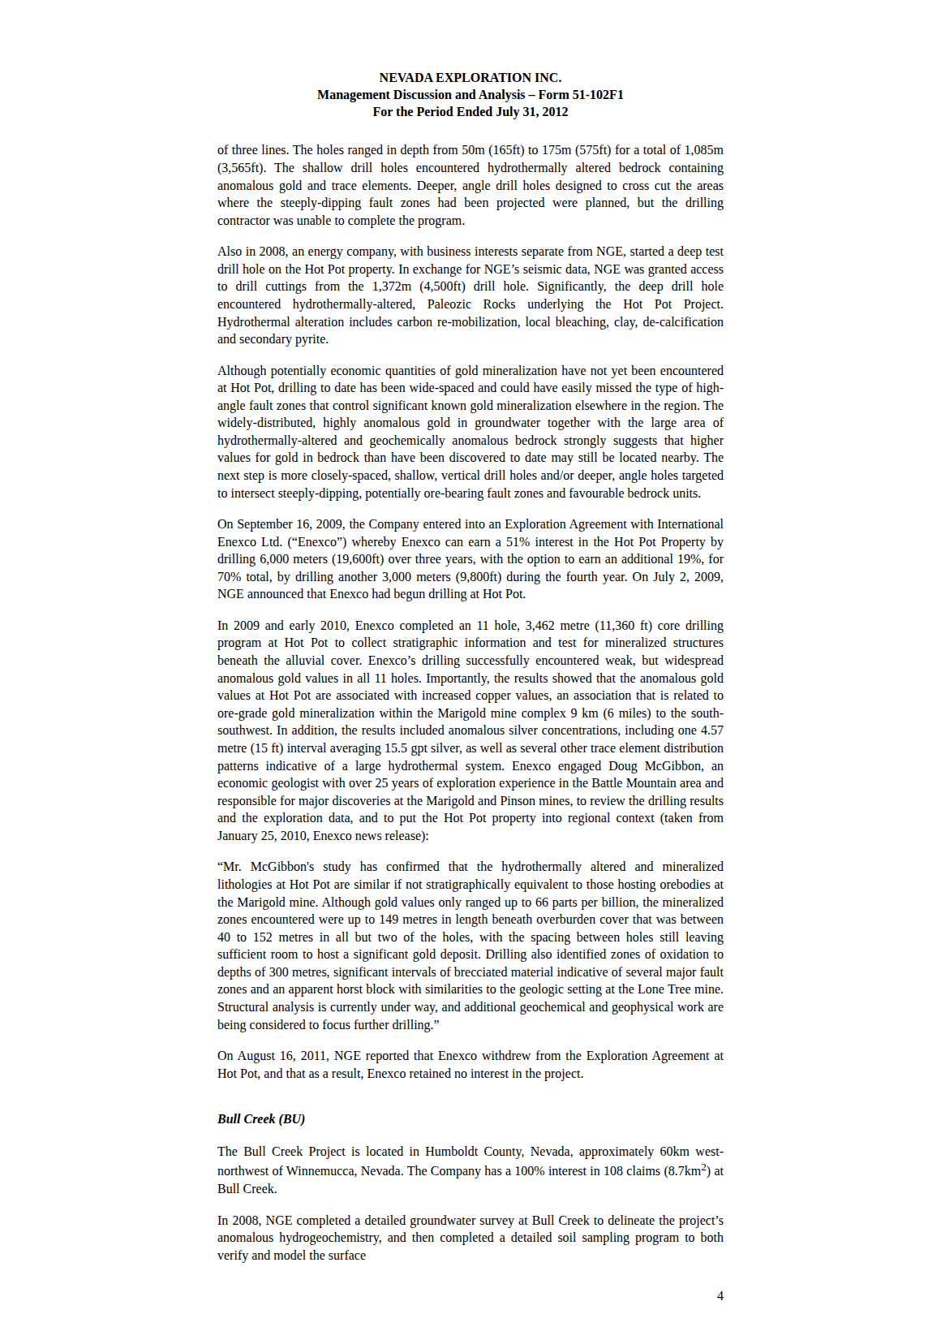NEVADA EXPLORATION INC. Management Discussion and Analysis – Form 51-102F1 For the Period Ended July 31, 2012
of three lines. The holes ranged in depth from 50m (165ft) to 175m (575ft) for a total of 1,085m (3,565ft). The shallow drill holes encountered hydrothermally altered bedrock containing anomalous gold and trace elements. Deeper, angle drill holes designed to cross cut the areas where the steeply-dipping fault zones had been projected were planned, but the drilling contractor was unable to complete the program.
Also in 2008, an energy company, with business interests separate from NGE, started a deep test drill hole on the Hot Pot property. In exchange for NGE’s seismic data, NGE was granted access to drill cuttings from the 1,372m (4,500ft) drill hole. Significantly, the deep drill hole encountered hydrothermally-altered, Paleozic Rocks underlying the Hot Pot Project. Hydrothermal alteration includes carbon re-mobilization, local bleaching, clay, de-calcification and secondary pyrite.
Although potentially economic quantities of gold mineralization have not yet been encountered at Hot Pot, drilling to date has been wide-spaced and could have easily missed the type of high-angle fault zones that control significant known gold mineralization elsewhere in the region. The widely-distributed, highly anomalous gold in groundwater together with the large area of hydrothermally-altered and geochemically anomalous bedrock strongly suggests that higher values for gold in bedrock than have been discovered to date may still be located nearby. The next step is more closely-spaced, shallow, vertical drill holes and/or deeper, angle holes targeted to intersect steeply-dipping, potentially ore-bearing fault zones and favourable bedrock units.
On September 16, 2009, the Company entered into an Exploration Agreement with International Enexco Ltd. (“Enexco”) whereby Enexco can earn a 51% interest in the Hot Pot Property by drilling 6,000 meters (19,600ft) over three years, with the option to earn an additional 19%, for 70% total, by drilling another 3,000 meters (9,800ft) during the fourth year. On July 2, 2009, NGE announced that Enexco had begun drilling at Hot Pot.
In 2009 and early 2010, Enexco completed an 11 hole, 3,462 metre (11,360 ft) core drilling program at Hot Pot to collect stratigraphic information and test for mineralized structures beneath the alluvial cover. Enexco’s drilling successfully encountered weak, but widespread anomalous gold values in all 11 holes. Importantly, the results showed that the anomalous gold values at Hot Pot are associated with increased copper values, an association that is related to ore-grade gold mineralization within the Marigold mine complex 9 km (6 miles) to the south-southwest. In addition, the results included anomalous silver concentrations, including one 4.57 metre (15 ft) interval averaging 15.5 gpt silver, as well as several other trace element distribution patterns indicative of a large hydrothermal system. Enexco engaged Doug McGibbon, an economic geologist with over 25 years of exploration experience in the Battle Mountain area and responsible for major discoveries at the Marigold and Pinson mines, to review the drilling results and the exploration data, and to put the Hot Pot property into regional context (taken from January 25, 2010, Enexco news release):
“Mr. McGibbon's study has confirmed that the hydrothermally altered and mineralized lithologies at Hot Pot are similar if not stratigraphically equivalent to those hosting orebodies at the Marigold mine. Although gold values only ranged up to 66 parts per billion, the mineralized zones encountered were up to 149 metres in length beneath overburden cover that was between 40 to 152 metres in all but two of the holes, with the spacing between holes still leaving sufficient room to host a significant gold deposit. Drilling also identified zones of oxidation to depths of 300 metres, significant intervals of brecciated material indicative of several major fault zones and an apparent horst block with similarities to the geologic setting at the Lone Tree mine. Structural analysis is currently under way, and additional geochemical and geophysical work are being considered to focus further drilling.”
On August 16, 2011, NGE reported that Enexco withdrew from the Exploration Agreement at Hot Pot, and that as a result, Enexco retained no interest in the project.
Bull Creek (BU)
The Bull Creek Project is located in Humboldt County, Nevada, approximately 60km west-northwest of Winnemucca, Nevada. The Company has a 100% interest in 108 claims (8.7km2) at Bull Creek.
In 2008, NGE completed a detailed groundwater survey at Bull Creek to delineate the project’s anomalous hydrogeochemistry, and then completed a detailed soil sampling program to both verify and model the surface
4